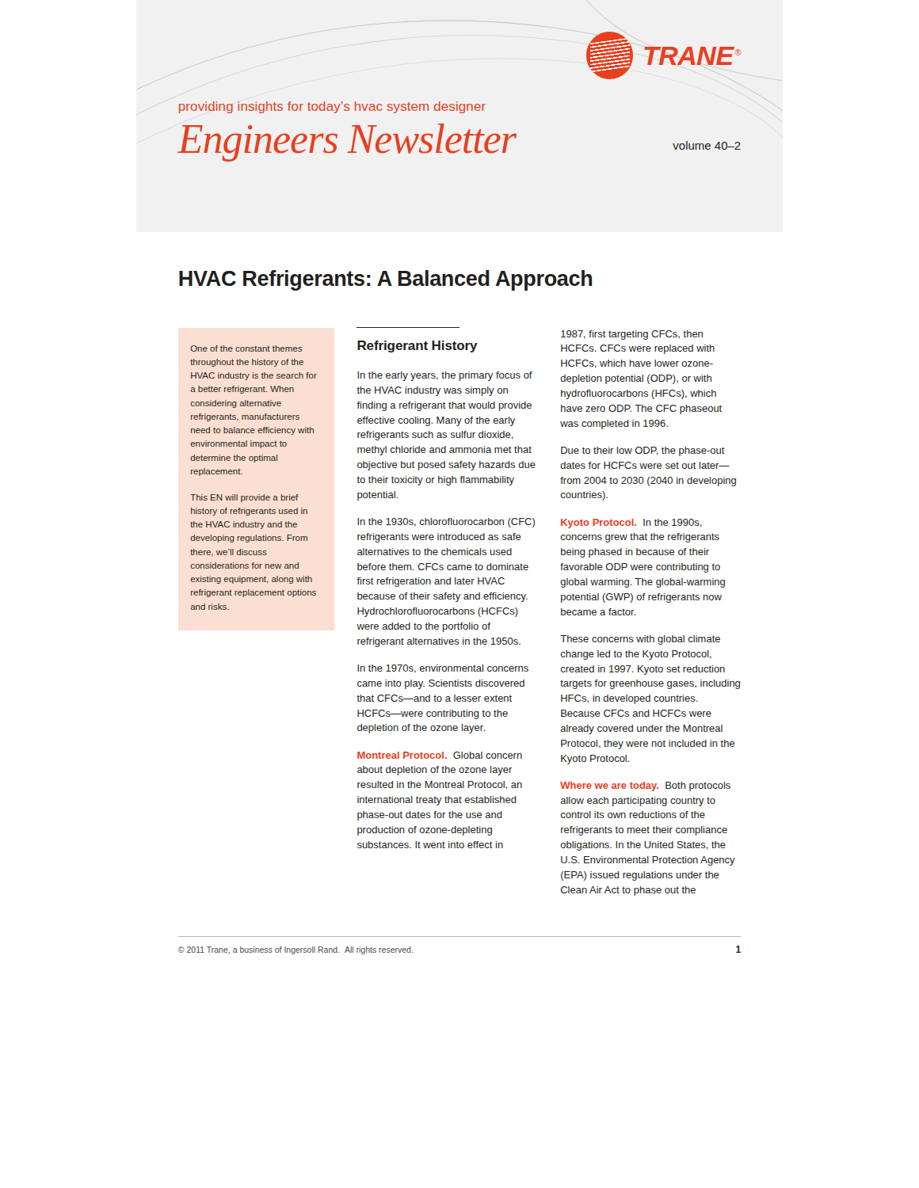TRANE®
providing insights for today’s hvac system designer
Engineers Newsletter
volume 40–2
HVAC Refrigerants: A Balanced Approach
One of the constant themes throughout the history of the HVAC industry is the search for a better refrigerant. When considering alternative refrigerants, manufacturers need to balance efficiency with environmental impact to determine the optimal replacement.
This EN will provide a brief history of refrigerants used in the HVAC industry and the developing regulations. From there, we’ll discuss considerations for new and existing equipment, along with refrigerant replacement options and risks.
Refrigerant History
In the early years, the primary focus of the HVAC industry was simply on finding a refrigerant that would provide effective cooling. Many of the early refrigerants such as sulfur dioxide, methyl chloride and ammonia met that objective but posed safety hazards due to their toxicity or high flammability potential.
In the 1930s, chlorofluorocarbon (CFC) refrigerants were introduced as safe alternatives to the chemicals used before them. CFCs came to dominate first refrigeration and later HVAC because of their safety and efficiency. Hydrochlorofluorocarbons (HCFCs) were added to the portfolio of refrigerant alternatives in the 1950s.
In the 1970s, environmental concerns came into play. Scientists discovered that CFCs—and to a lesser extent HCFCs—were contributing to the depletion of the ozone layer.
Montreal Protocol. Global concern about depletion of the ozone layer resulted in the Montreal Protocol, an international treaty that established phase-out dates for the use and production of ozone-depleting substances. It went into effect in
1987, first targeting CFCs, then HCFCs. CFCs were replaced with HCFCs, which have lower ozone-depletion potential (ODP), or with hydrofluorocarbons (HFCs), which have zero ODP. The CFC phaseout was completed in 1996.
Due to their low ODP, the phase-out dates for HCFCs were set out later—from 2004 to 2030 (2040 in developing countries).
Kyoto Protocol. In the 1990s, concerns grew that the refrigerants being phased in because of their favorable ODP were contributing to global warming. The global-warming potential (GWP) of refrigerants now became a factor.
These concerns with global climate change led to the Kyoto Protocol, created in 1997. Kyoto set reduction targets for greenhouse gases, including HFCs, in developed countries. Because CFCs and HCFCs were already covered under the Montreal Protocol, they were not included in the Kyoto Protocol.
Where we are today. Both protocols allow each participating country to control its own reductions of the refrigerants to meet their compliance obligations. In the United States, the U.S. Environmental Protection Agency (EPA) issued regulations under the Clean Air Act to phase out the
© 2011 Trane, a business of Ingersoll Rand. All rights reserved.
1